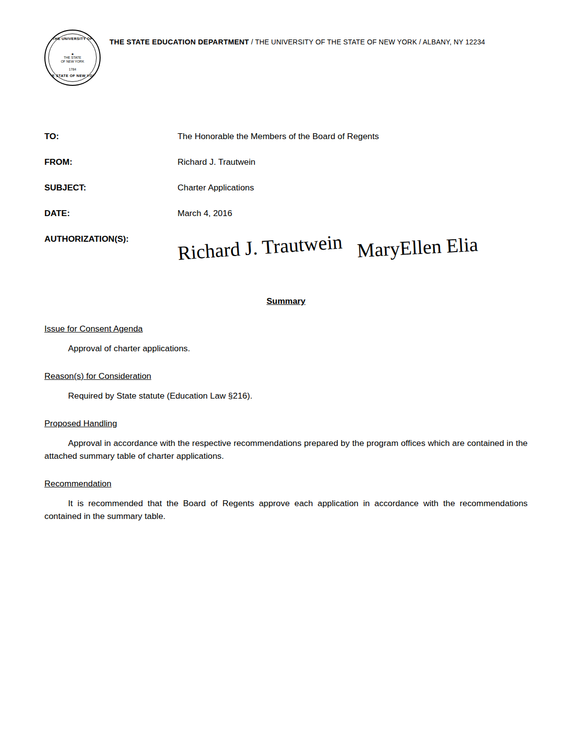THE UNIVERSITY OF
★
THE STATE
OF NEW YORK
1784
THE STATE OF NEW YORK
THE STATE EDUCATION DEPARTMENT / THE UNIVERSITY OF THE STATE OF NEW YORK / ALBANY, NY 12234
| TO: | The Honorable the Members of the Board of Regents |
| FROM: | Richard J. Trautwein |
| SUBJECT: | Charter Applications |
| DATE: | March 4, 2016 |
| AUTHORIZATION(S): | Richard J. Trautwein MaryEllen Elia |
Summary
Issue for Consent Agenda
Approval of charter applications.
Reason(s) for Consideration
Required by State statute (Education Law §216).
Proposed Handling
Approval in accordance with the respective recommendations prepared by the program offices which are contained in the attached summary table of charter applications.
Recommendation
It is recommended that the Board of Regents approve each application in accordance with the recommendations contained in the summary table.